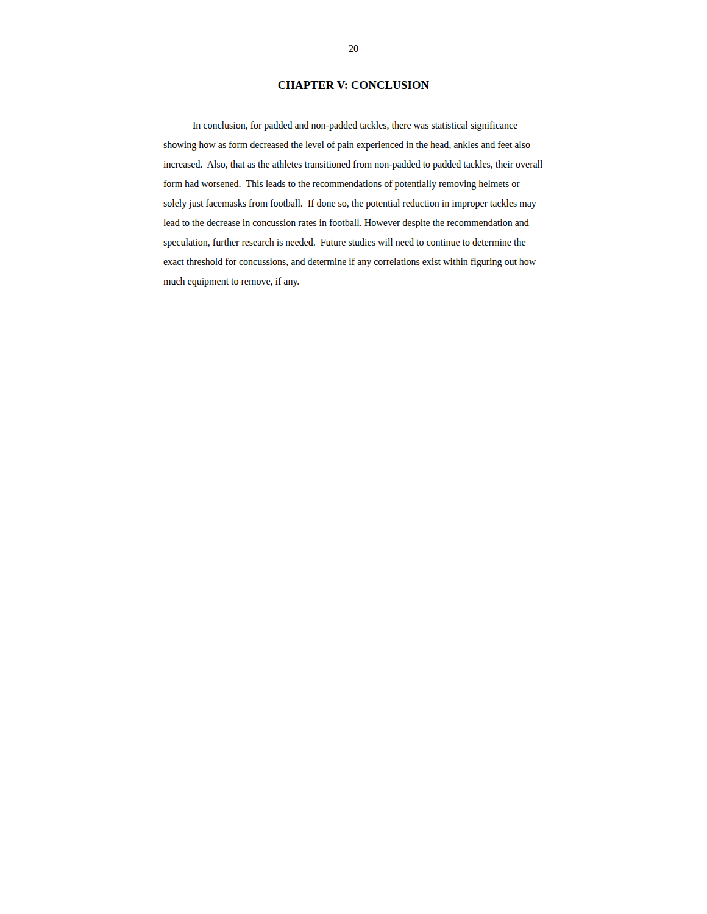20
CHAPTER V: CONCLUSION
In conclusion, for padded and non-padded tackles, there was statistical significance showing how as form decreased the level of pain experienced in the head, ankles and feet also increased. Also, that as the athletes transitioned from non-padded to padded tackles, their overall form had worsened. This leads to the recommendations of potentially removing helmets or solely just facemasks from football. If done so, the potential reduction in improper tackles may lead to the decrease in concussion rates in football. However despite the recommendation and speculation, further research is needed. Future studies will need to continue to determine the exact threshold for concussions, and determine if any correlations exist within figuring out how much equipment to remove, if any.